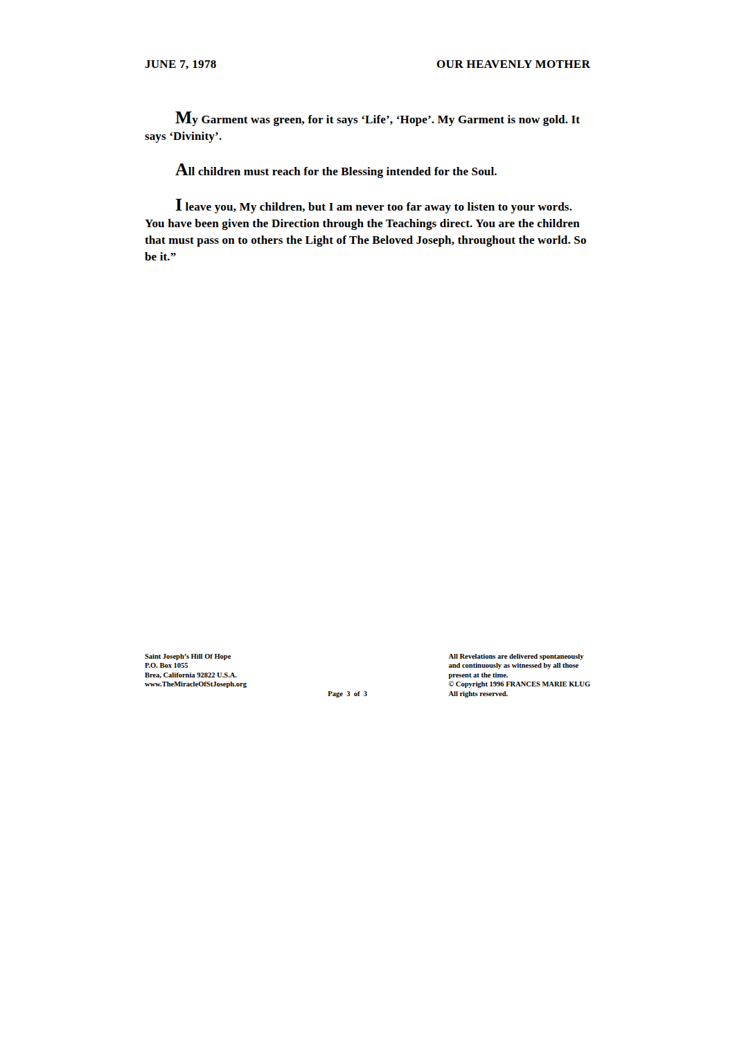June 7, 1978 Our Heavenly Mother
My Garment was green, for it says ‘Life’, ‘Hope’. My Garment is now gold. It says ‘Divinity’.
All children must reach for the Blessing intended for the Soul.
I leave you, My children, but I am never too far away to listen to your words. You have been given the Direction through the Teachings direct. You are the children that must pass on to others the Light of The Beloved Joseph, throughout the world. So be it.”
Saint Joseph’s Hill Of Hope
P.O. Box 1055
Brea, California 92822 U.S.A.
www.TheMiracleOfStJoseph.org
Page 3 of 3
All Revelations are delivered spontaneously
and continuously as witnessed by all those
present at the time.
© Copyright 1996 FRANCES MARIE KLUG
All rights reserved.